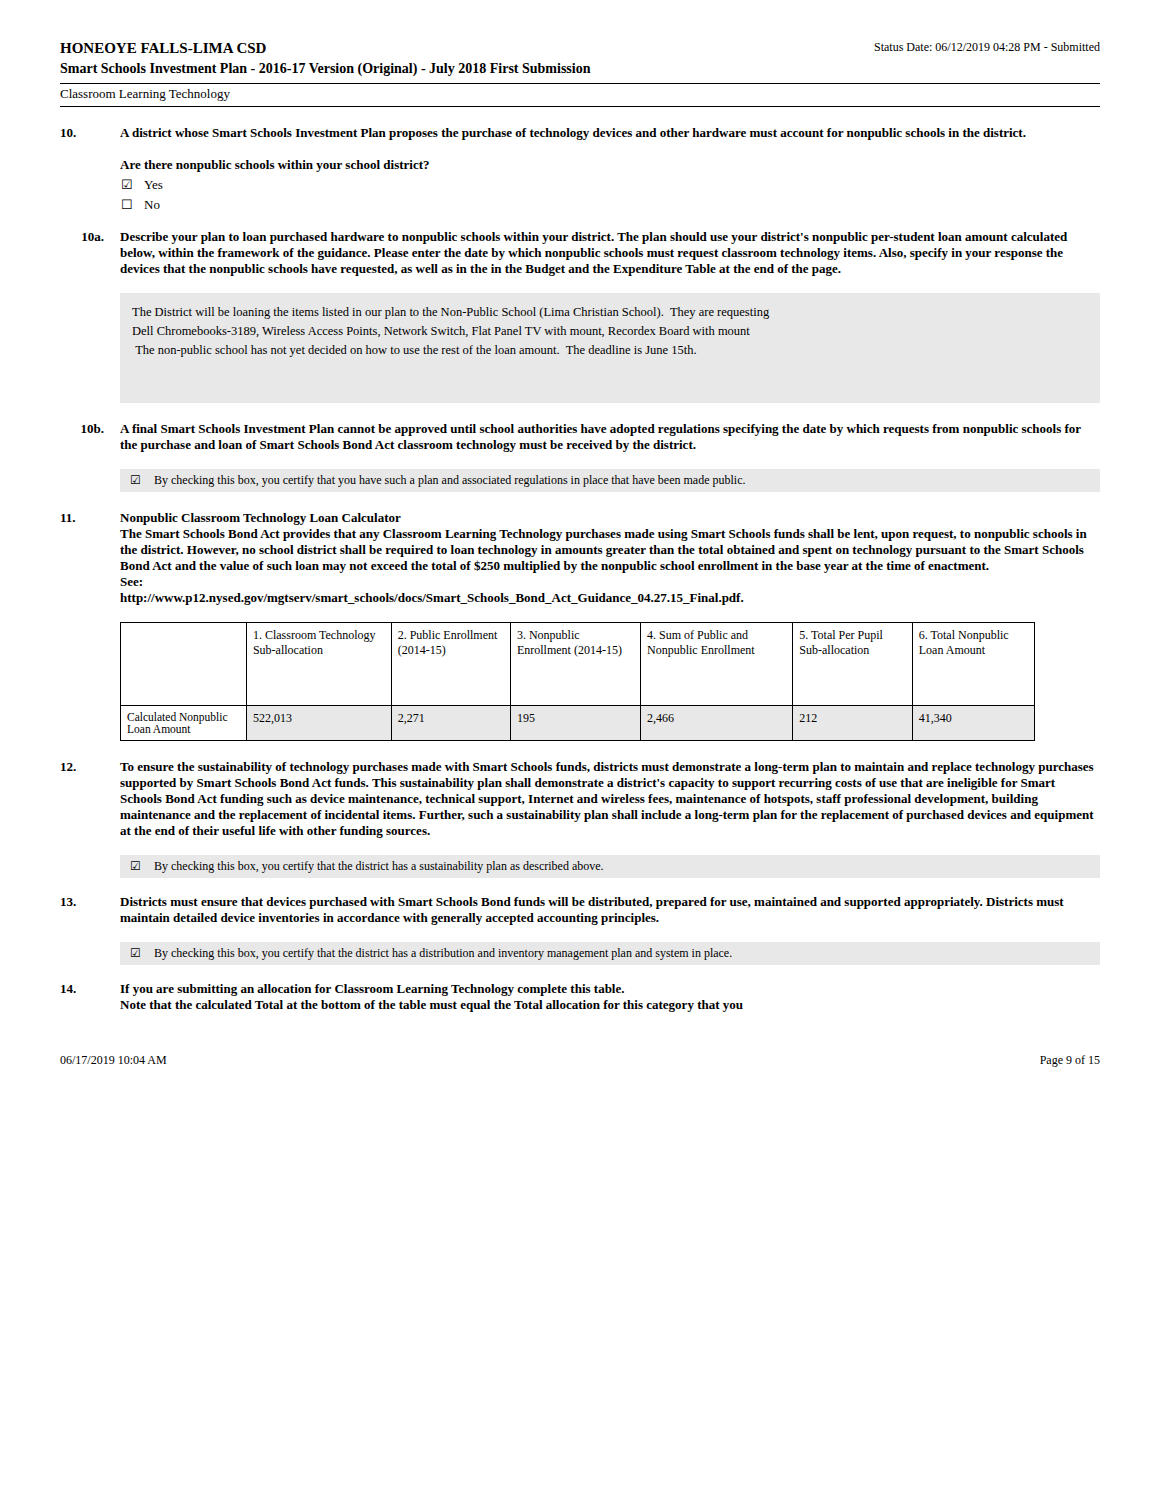HONEOYE FALLS-LIMA CSD
Status Date: 06/12/2019 04:28 PM - Submitted
Smart Schools Investment Plan - 2016-17 Version (Original) - July 2018 First Submission
Classroom Learning Technology
10.
A district whose Smart Schools Investment Plan proposes the purchase of technology devices and other hardware must account for nonpublic schools in the district.
Are there nonpublic schools within your school district?
☑Yes
☐No
10a.
Describe your plan to loan purchased hardware to nonpublic schools within your district. The plan should use your district's nonpublic per-student loan amount calculated below, within the framework of the guidance. Please enter the date by which nonpublic schools must request classroom technology items. Also, specify in your response the devices that the nonpublic schools have requested, as well as in the in the Budget and the Expenditure Table at the end of the page.
The District will be loaning the items listed in our plan to the Non-Public School (Lima Christian School). They are requesting
Dell Chromebooks-3189, Wireless Access Points, Network Switch, Flat Panel TV with mount, Recordex Board with mount
The non-public school has not yet decided on how to use the rest of the loan amount. The deadline is June 15th.
10b.
A final Smart Schools Investment Plan cannot be approved until school authorities have adopted regulations specifying the date by which requests from nonpublic schools for the purchase and loan of Smart Schools Bond Act classroom technology must be received by the district.
☑By checking this box, you certify that you have such a plan and associated regulations in place that have been made public.
11.
Nonpublic Classroom Technology Loan Calculator
The Smart Schools Bond Act provides that any Classroom Learning Technology purchases made using Smart Schools funds shall be lent, upon request, to nonpublic schools in the district. However, no school district shall be required to loan technology in amounts greater than the total obtained and spent on technology pursuant to the Smart Schools Bond Act and the value of such loan may not exceed the total of $250 multiplied by the nonpublic school enrollment in the base year at the time of enactment.
See:
http://www.p12.nysed.gov/mgtserv/smart_schools/docs/Smart_Schools_Bond_Act_Guidance_04.27.15_Final.pdf.
| | 1. Classroom Technology Sub-allocation | 2. Public Enrollment (2014-15) | 3. Nonpublic Enrollment (2014-15) | 4. Sum of Public and Nonpublic Enrollment | 5. Total Per Pupil Sub-allocation | 6. Total Nonpublic Loan Amount |
| --- | --- | --- | --- | --- | --- | --- |
| Calculated Nonpublic Loan Amount | 522,013 | 2,271 | 195 | 2,466 | 212 | 41,340 |
12.
To ensure the sustainability of technology purchases made with Smart Schools funds, districts must demonstrate a long-term plan to maintain and replace technology purchases supported by Smart Schools Bond Act funds. This sustainability plan shall demonstrate a district's capacity to support recurring costs of use that are ineligible for Smart Schools Bond Act funding such as device maintenance, technical support, Internet and wireless fees, maintenance of hotspots, staff professional development, building maintenance and the replacement of incidental items. Further, such a sustainability plan shall include a long-term plan for the replacement of purchased devices and equipment at the end of their useful life with other funding sources.
☑By checking this box, you certify that the district has a sustainability plan as described above.
13.
Districts must ensure that devices purchased with Smart Schools Bond funds will be distributed, prepared for use, maintained and supported appropriately. Districts must maintain detailed device inventories in accordance with generally accepted accounting principles.
☑By checking this box, you certify that the district has a distribution and inventory management plan and system in place.
14.
If you are submitting an allocation for Classroom Learning Technology complete this table.
Note that the calculated Total at the bottom of the table must equal the Total allocation for this category that you
06/17/2019 10:04 AM
Page 9 of 15